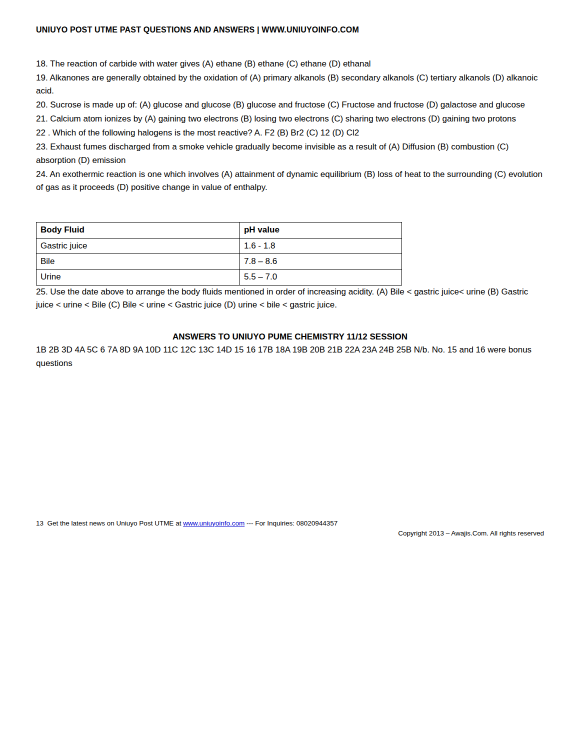UNIUYO POST UTME PAST QUESTIONS AND ANSWERS | WWW.UNIUYOINFO.COM
18. The reaction of carbide with water gives (A) ethane (B) ethane (C) ethane (D) ethanal
19. Alkanones are generally obtained by the oxidation of (A) primary alkanols (B) secondary alkanols (C) tertiary alkanols (D) alkanoic acid.
20. Sucrose is made up of: (A) glucose and glucose (B) glucose and fructose (C) Fructose and fructose (D) galactose and glucose
21. Calcium atom ionizes by (A) gaining two electrons (B) losing two electrons (C) sharing two electrons (D) gaining two protons
22 . Which of the following halogens is the most reactive? A. F2 (B) Br2 (C) 12 (D) Cl2
23. Exhaust fumes discharged from a smoke vehicle gradually become invisible as a result of (A) Diffusion (B) combustion (C) absorption (D) emission
24. An exothermic reaction is one which involves (A) attainment of dynamic equilibrium (B) loss of heat to the surrounding (C) evolution of gas as it proceeds (D) positive change in value of enthalpy.
| Body Fluid | pH value |
| --- | --- |
| Gastric juice | 1.6 - 1.8 |
| Bile | 7.8 – 8.6 |
| Urine | 5.5 – 7.0 |
25. Use the date above to arrange the body fluids mentioned in order of increasing acidity. (A) Bile < gastric juice< urine (B) Gastric juice < urine < Bile (C) Bile < urine < Gastric juice (D) urine < bile < gastric juice.
ANSWERS TO UNIUYO PUME CHEMISTRY 11/12 SESSION
1B 2B 3D 4A 5C 6 7A 8D 9A 10D 11C 12C 13C 14D 15 16 17B 18A 19B 20B 21B 22A 23A 24B 25B N/b. No. 15 and 16 were bonus questions
13 Get the latest news on Uniuyo Post UTME at www.uniuyoinfo.com --- For Inquiries: 08020944357 Copyright 2013 – Awajis.Com. All rights reserved